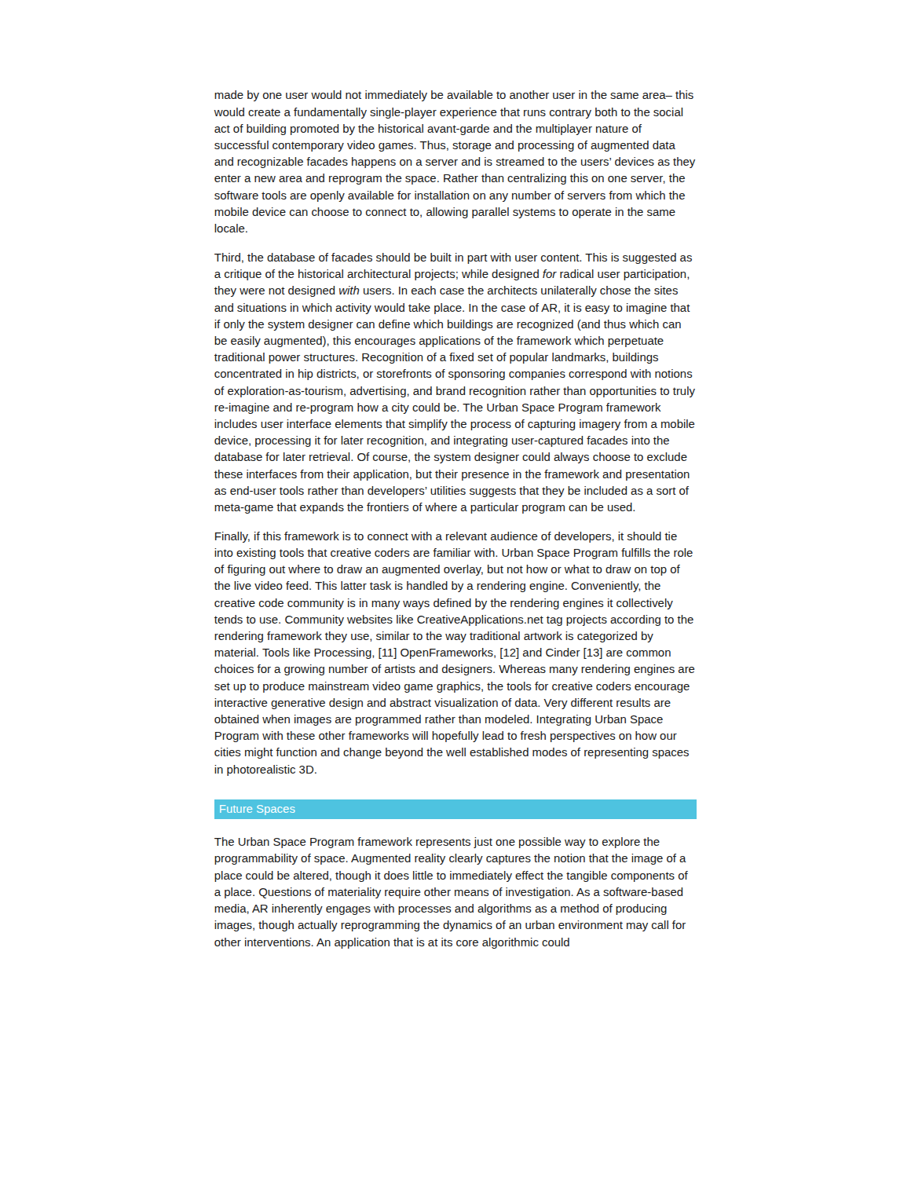made by one user would not immediately be available to another user in the same area– this would create a fundamentally single-player experience that runs contrary both to the social act of building promoted by the historical avant-garde and the multiplayer nature of successful contemporary video games. Thus, storage and processing of augmented data and recognizable facades happens on a server and is streamed to the users’ devices as they enter a new area and reprogram the space. Rather than centralizing this on one server, the software tools are openly available for installation on any number of servers from which the mobile device can choose to connect to, allowing parallel systems to operate in the same locale.
Third, the database of facades should be built in part with user content. This is suggested as a critique of the historical architectural projects; while designed for radical user participation, they were not designed with users. In each case the architects unilaterally chose the sites and situations in which activity would take place. In the case of AR, it is easy to imagine that if only the system designer can define which buildings are recognized (and thus which can be easily augmented), this encourages applications of the framework which perpetuate traditional power structures. Recognition of a fixed set of popular landmarks, buildings concentrated in hip districts, or storefronts of sponsoring companies correspond with notions of exploration-as-tourism, advertising, and brand recognition rather than opportunities to truly re-imagine and re-program how a city could be. The Urban Space Program framework includes user interface elements that simplify the process of capturing imagery from a mobile device, processing it for later recognition, and integrating user-captured facades into the database for later retrieval. Of course, the system designer could always choose to exclude these interfaces from their application, but their presence in the framework and presentation as end-user tools rather than developers’ utilities suggests that they be included as a sort of meta-game that expands the frontiers of where a particular program can be used.
Finally, if this framework is to connect with a relevant audience of developers, it should tie into existing tools that creative coders are familiar with. Urban Space Program fulfills the role of figuring out where to draw an augmented overlay, but not how or what to draw on top of the live video feed. This latter task is handled by a rendering engine. Conveniently, the creative code community is in many ways defined by the rendering engines it collectively tends to use. Community websites like CreativeApplications.net tag projects according to the rendering framework they use, similar to the way traditional artwork is categorized by material. Tools like Processing, [11] OpenFrameworks, [12] and Cinder [13] are common choices for a growing number of artists and designers. Whereas many rendering engines are set up to produce mainstream video game graphics, the tools for creative coders encourage interactive generative design and abstract visualization of data. Very different results are obtained when images are programmed rather than modeled. Integrating Urban Space Program with these other frameworks will hopefully lead to fresh perspectives on how our cities might function and change beyond the well established modes of representing spaces in photorealistic 3D.
Future Spaces
The Urban Space Program framework represents just one possible way to explore the programmability of space. Augmented reality clearly captures the notion that the image of a place could be altered, though it does little to immediately effect the tangible components of a place. Questions of materiality require other means of investigation. As a software-based media, AR inherently engages with processes and algorithms as a method of producing images, though actually reprogramming the dynamics of an urban environment may call for other interventions. An application that is at its core algorithmic could